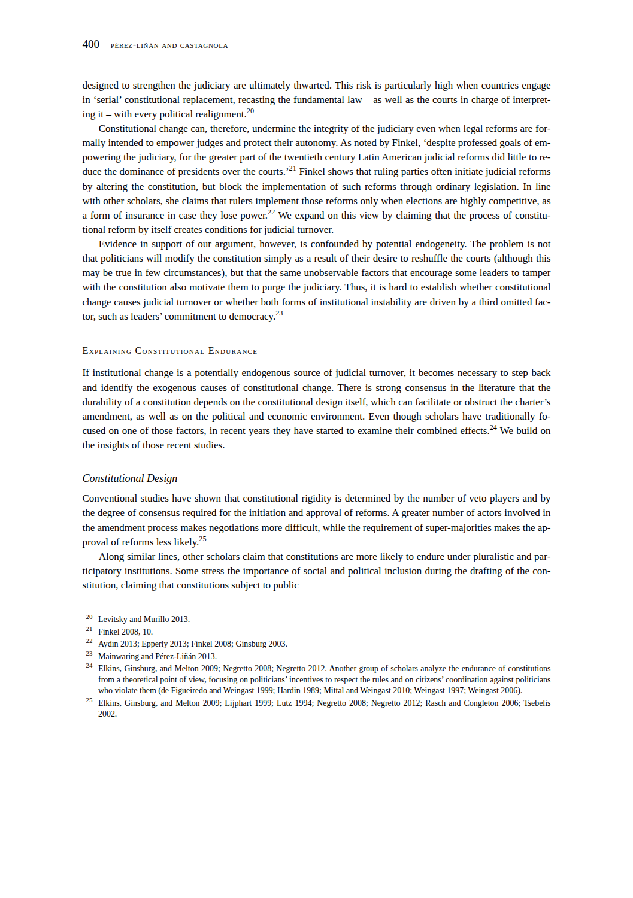400 pérez-liñán and castagnola
designed to strengthen the judiciary are ultimately thwarted. This risk is particularly high when countries engage in ‘serial’ constitutional replacement, recasting the fundamental law – as well as the courts in charge of interpreting it – with every political realignment.20
Constitutional change can, therefore, undermine the integrity of the judiciary even when legal reforms are formally intended to empower judges and protect their autonomy. As noted by Finkel, ‘despite professed goals of empowering the judiciary, for the greater part of the twentieth century Latin American judicial reforms did little to reduce the dominance of presidents over the courts.’21 Finkel shows that ruling parties often initiate judicial reforms by altering the constitution, but block the implementation of such reforms through ordinary legislation. In line with other scholars, she claims that rulers implement those reforms only when elections are highly competitive, as a form of insurance in case they lose power.22 We expand on this view by claiming that the process of constitutional reform by itself creates conditions for judicial turnover.
Evidence in support of our argument, however, is confounded by potential endogeneity. The problem is not that politicians will modify the constitution simply as a result of their desire to reshuffle the courts (although this may be true in few circumstances), but that the same unobservable factors that encourage some leaders to tamper with the constitution also motivate them to purge the judiciary. Thus, it is hard to establish whether constitutional change causes judicial turnover or whether both forms of institutional instability are driven by a third omitted factor, such as leaders’ commitment to democracy.23
Explaining Constitutional Endurance
If institutional change is a potentially endogenous source of judicial turnover, it becomes necessary to step back and identify the exogenous causes of constitutional change. There is strong consensus in the literature that the durability of a constitution depends on the constitutional design itself, which can facilitate or obstruct the charter’s amendment, as well as on the political and economic environment. Even though scholars have traditionally focused on one of those factors, in recent years they have started to examine their combined effects.24 We build on the insights of those recent studies.
Constitutional Design
Conventional studies have shown that constitutional rigidity is determined by the number of veto players and by the degree of consensus required for the initiation and approval of reforms. A greater number of actors involved in the amendment process makes negotiations more difficult, while the requirement of super-majorities makes the approval of reforms less likely.25
Along similar lines, other scholars claim that constitutions are more likely to endure under pluralistic and participatory institutions. Some stress the importance of social and political inclusion during the drafting of the constitution, claiming that constitutions subject to public
Levitsky and Murillo 2013.
Finkel 2008, 10.
Aydın 2013; Epperly 2013; Finkel 2008; Ginsburg 2003.
Mainwaring and Pérez-Liñán 2013.
Elkins, Ginsburg, and Melton 2009; Negretto 2008; Negretto 2012. Another group of scholars analyze the endurance of constitutions from a theoretical point of view, focusing on politicians’ incentives to respect the rules and on citizens’ coordination against politicians who violate them (de Figueiredo and Weingast 1999; Hardin 1989; Mittal and Weingast 2010; Weingast 1997; Weingast 2006).
Elkins, Ginsburg, and Melton 2009; Lijphart 1999; Lutz 1994; Negretto 2008; Negretto 2012; Rasch and Congleton 2006; Tsebelis 2002.